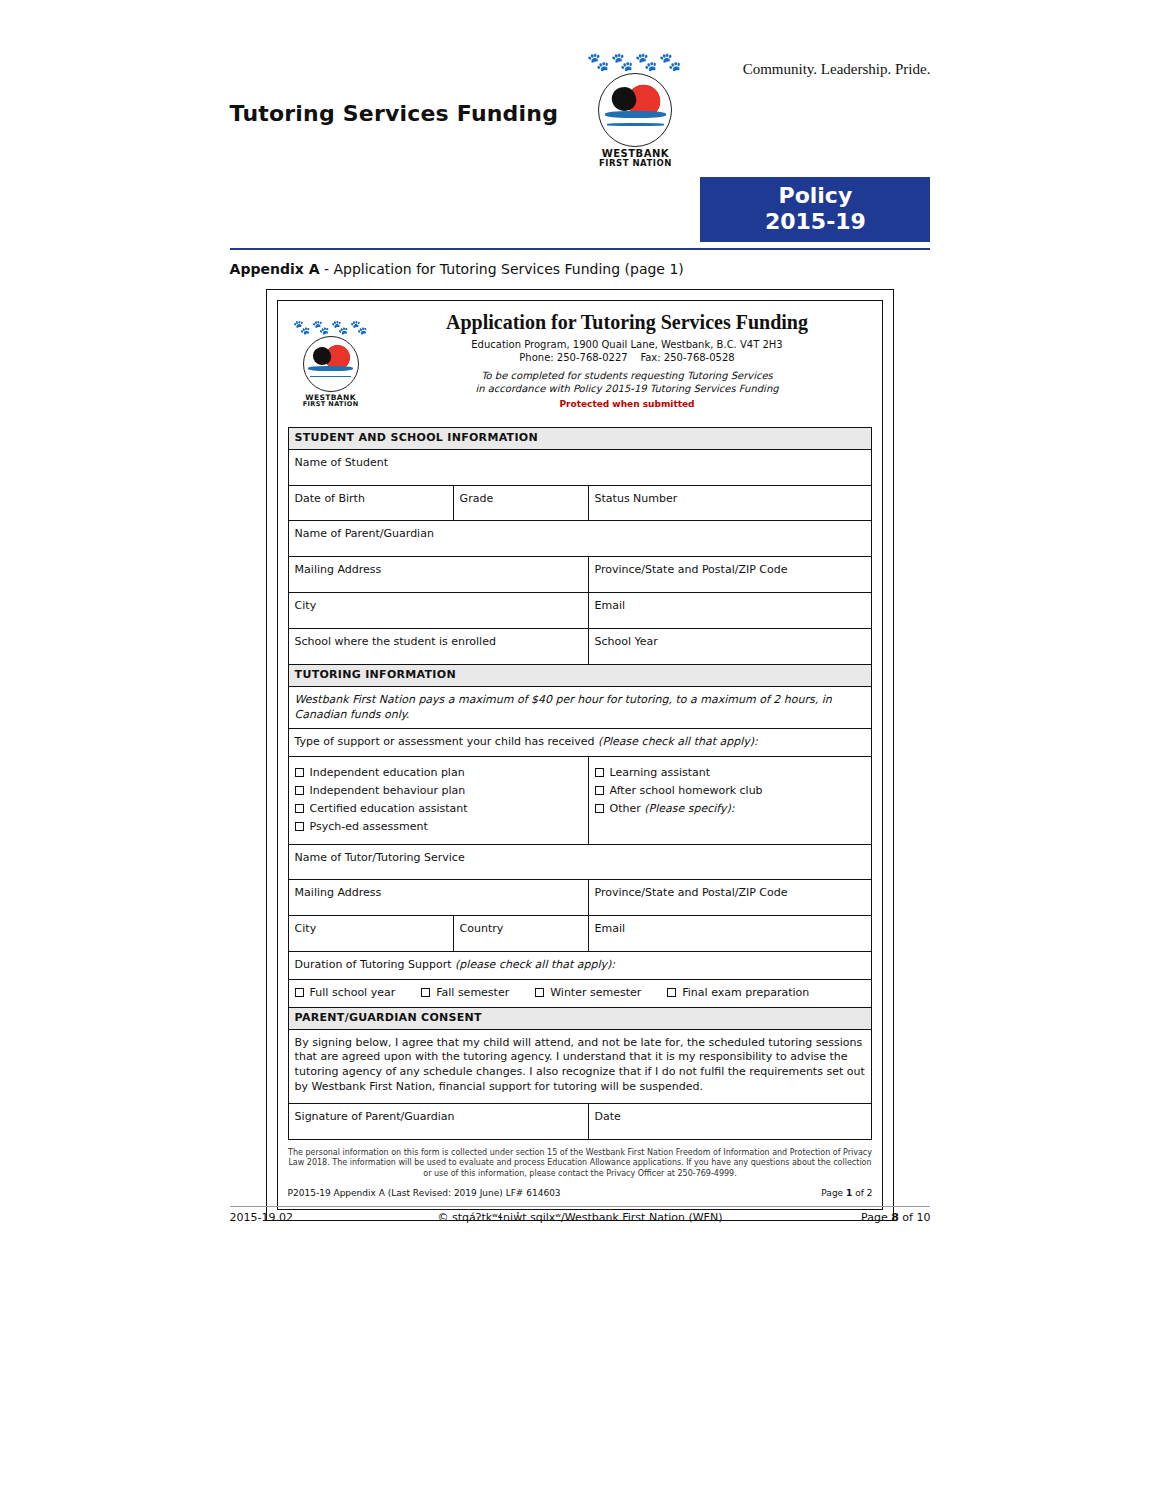Tutoring Services Funding
🐾🐾🐾🐾
WESTBANKFIRST NATION
Community. Leadership. Pride.
Policy 2015-19
Appendix A - Application for Tutoring Services Funding (page 1)
🐾🐾🐾🐾
WESTBANKFIRST NATION
Application for Tutoring Services Funding
Education Program, 1900 Quail Lane, Westbank, B.C. V4T 2H3
Phone: 250-768-0227 Fax: 250-768-0528
To be completed for students requesting Tutoring Services
in accordance with Policy 2015-19 Tutoring Services Funding
Protected when submitted
| STUDENT AND SCHOOL INFORMATION |
| Name of Student |
| Date of Birth | Grade | Status Number |
| Name of Parent/Guardian |
| Mailing Address | Province/State and Postal/ZIP Code |
| City | Email |
| School where the student is enrolled | School Year |
| TUTORING INFORMATION |
| Westbank First Nation pays a maximum of $40 per hour for tutoring, to a maximum of 2 hours, in Canadian funds only. |
| Type of support or assessment your child has received (Please check all that apply): |
| Independent education plan Independent behaviour plan Certified education assistant Psych-ed assessment | Learning assistant After school homework club Other (Please specify): |
| Name of Tutor/Tutoring Service |
| Mailing Address | Province/State and Postal/ZIP Code |
| City | Country | Email |
| Duration of Tutoring Support (please check all that apply): |
| Full school year Fall semester Winter semester Final exam preparation |
| PARENT/GUARDIAN CONSENT |
| By signing below, I agree that my child will attend, and not be late for, the scheduled tutoring sessions that are agreed upon with the tutoring agency. I understand that it is my responsibility to advise the tutoring agency of any schedule changes. I also recognize that if I do not fulfil the requirements set out by Westbank First Nation, financial support for tutoring will be suspended. |
| Signature of Parent/Guardian | Date |
The personal information on this form is collected under section 15 of the Westbank First Nation Freedom of Information and Protection of Privacy Law 2018. The information will be used to evaluate and process Education Allowance applications. If you have any questions about the collection or use of this information, please contact the Privacy Officer at 250-769-4999.
P2015-19 Appendix A (Last Revised: 2019 June) LF# 614603 Page 1 of 2
2015-19.02
© stqáʔtkʷɬniw̓t sqilxʷ/Westbank First Nation (WFN)
Page 8 of 10